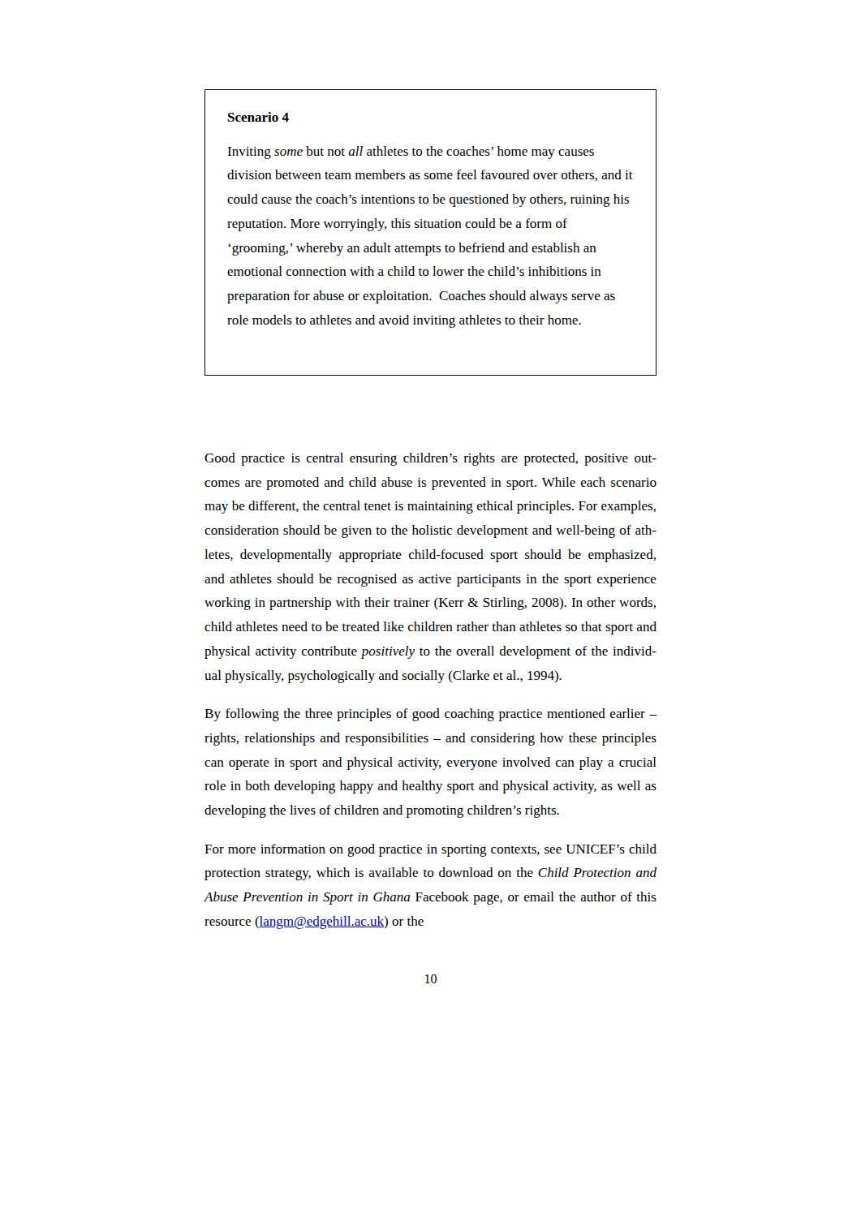Scenario 4
Inviting some but not all athletes to the coaches’ home may causes division between team members as some feel favoured over others, and it could cause the coach’s intentions to be questioned by others, ruining his reputation. More worryingly, this situation could be a form of ‘grooming,’ whereby an adult attempts to befriend and establish an emotional connection with a child to lower the child’s inhibitions in preparation for abuse or exploitation. Coaches should always serve as role models to athletes and avoid inviting athletes to their home.
Good practice is central ensuring children’s rights are protected, positive outcomes are promoted and child abuse is prevented in sport. While each scenario may be different, the central tenet is maintaining ethical principles. For examples, consideration should be given to the holistic development and well-being of athletes, developmentally appropriate child-focused sport should be emphasized, and athletes should be recognised as active participants in the sport experience working in partnership with their trainer (Kerr & Stirling, 2008). In other words, child athletes need to be treated like children rather than athletes so that sport and physical activity contribute positively to the overall development of the individual physically, psychologically and socially (Clarke et al., 1994).
By following the three principles of good coaching practice mentioned earlier – rights, relationships and responsibilities – and considering how these principles can operate in sport and physical activity, everyone involved can play a crucial role in both developing happy and healthy sport and physical activity, as well as developing the lives of children and promoting children’s rights.
For more information on good practice in sporting contexts, see UNICEF’s child protection strategy, which is available to download on the Child Protection and Abuse Prevention in Sport in Ghana Facebook page, or email the author of this resource (langm@edgehill.ac.uk) or the
10